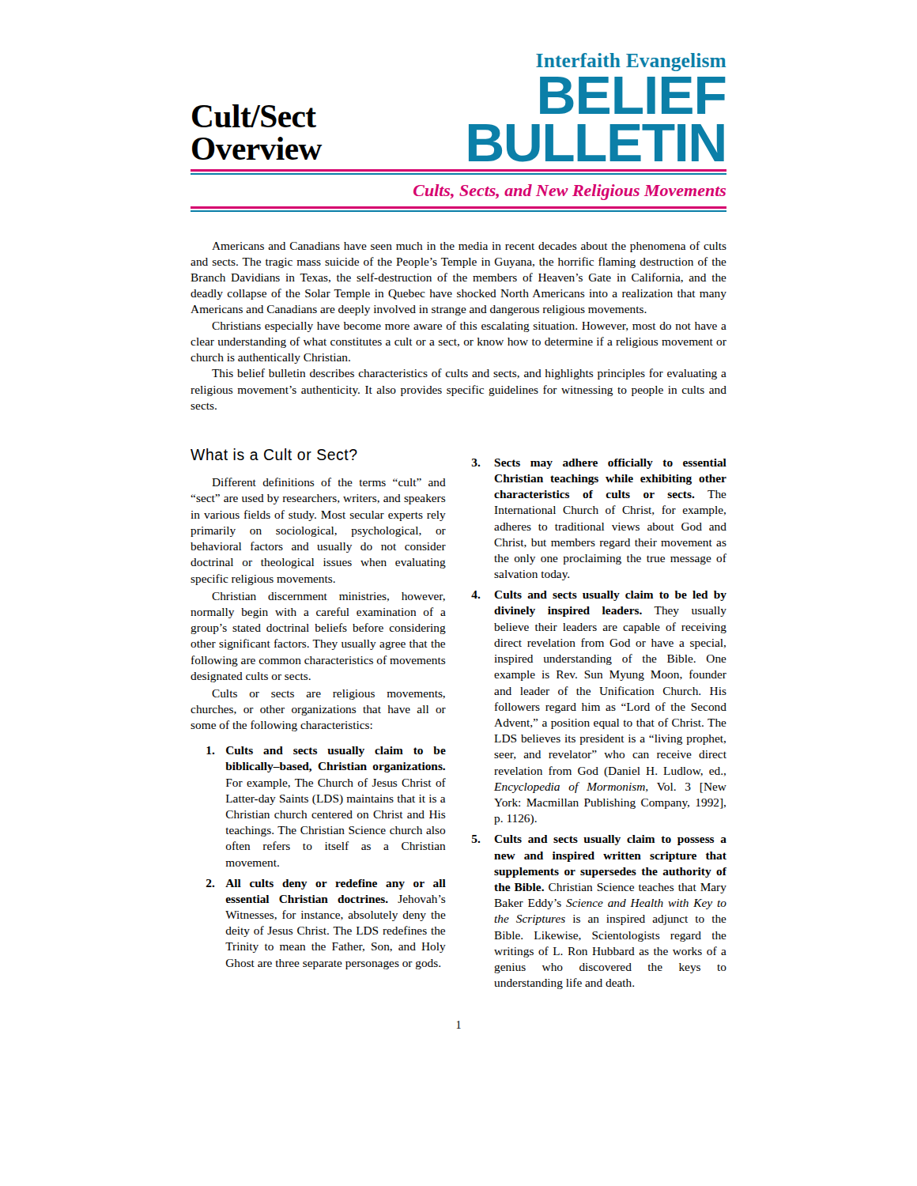Cult/Sect
Overview
Interfaith Evangelism
BELIEF
BULLETIN
Cults, Sects, and New Religious Movements
Americans and Canadians have seen much in the media in recent decades about the phenomena of cults and sects. The tragic mass suicide of the People’s Temple in Guyana, the horrific flaming destruction of the Branch Davidians in Texas, the self-destruction of the members of Heaven’s Gate in California, and the deadly collapse of the Solar Temple in Quebec have shocked North Americans into a realization that many Americans and Canadians are deeply involved in strange and dangerous religious movements.
Christians especially have become more aware of this escalating situation. However, most do not have a clear understanding of what constitutes a cult or a sect, or know how to determine if a religious movement or church is authentically Christian.
This belief bulletin describes characteristics of cults and sects, and highlights principles for evaluating a religious movement’s authenticity. It also provides specific guidelines for witnessing to people in cults and sects.
What is a Cult or Sect?
Different definitions of the terms “cult” and “sect” are used by researchers, writers, and speakers in various fields of study. Most secular experts rely primarily on sociological, psychological, or behavioral factors and usually do not consider doctrinal or theological issues when evaluating specific religious movements.
Christian discernment ministries, however, normally begin with a careful examination of a group’s stated doctrinal beliefs before considering other significant factors. They usually agree that the following are common characteristics of movements designated cults or sects.
Cults or sects are religious movements, churches, or other organizations that have all or some of the following characteristics:
1. Cults and sects usually claim to be biblically–based, Christian organizations. For example, The Church of Jesus Christ of Latter-day Saints (LDS) maintains that it is a Christian church centered on Christ and His teachings. The Christian Science church also often refers to itself as a Christian movement.
2. All cults deny or redefine any or all essential Christian doctrines. Jehovah’s Witnesses, for instance, absolutely deny the deity of Jesus Christ. The LDS redefines the Trinity to mean the Father, Son, and Holy Ghost are three separate personages or gods.
3. Sects may adhere officially to essential Christian teachings while exhibiting other characteristics of cults or sects. The International Church of Christ, for example, adheres to traditional views about God and Christ, but members regard their movement as the only one proclaiming the true message of salvation today.
4. Cults and sects usually claim to be led by divinely inspired leaders. They usually believe their leaders are capable of receiving direct revelation from God or have a special, inspired understanding of the Bible. One example is Rev. Sun Myung Moon, founder and leader of the Unification Church. His followers regard him as “Lord of the Second Advent,” a position equal to that of Christ. The LDS believes its president is a “living prophet, seer, and revelator” who can receive direct revelation from God (Daniel H. Ludlow, ed., Encyclopedia of Mormonism, Vol. 3 [New York: Macmillan Publishing Company, 1992], p. 1126).
5. Cults and sects usually claim to possess a new and inspired written scripture that supplements or supersedes the authority of the Bible. Christian Science teaches that Mary Baker Eddy’s Science and Health with Key to the Scriptures is an inspired adjunct to the Bible. Likewise, Scientologists regard the writings of L. Ron Hubbard as the works of a genius who discovered the keys to understanding life and death.
1